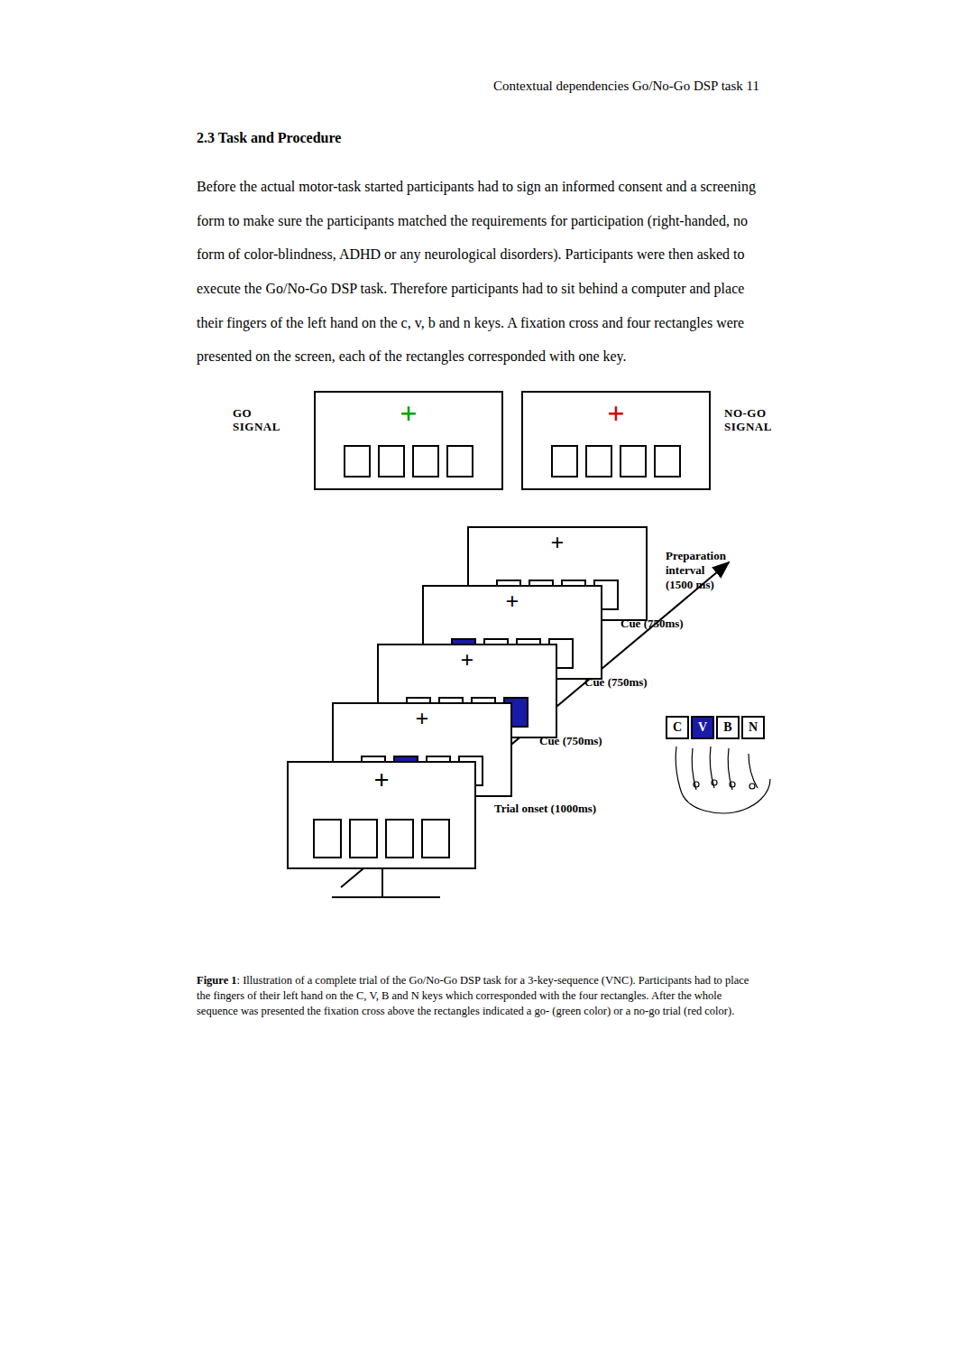Contextual dependencies Go/No-Go DSP task 11
2.3 Task and Procedure
Before the actual motor-task started participants had to sign an informed consent and a screening form to make sure the participants matched the requirements for participation (right-handed, no form of color-blindness, ADHD or any neurological disorders). Participants were then asked to execute the Go/No-Go DSP task. Therefore participants had to sit behind a computer and place their fingers of the left hand on the c, v, b and n keys. A fixation cross and four rectangles were presented on the screen, each of the rectangles corresponded with one key.
GO
SIGNAL
NO-GO
SIGNAL
+
+
+
+
+
+
+
Preparation interval
(1500 ms)
Cue (750ms)
Cue (750ms)
Cue (750ms)
Trial onset (1000ms)
C
V
B
N
Figure 1: Illustration of a complete trial of the Go/No-Go DSP task for a 3-key-sequence (VNC). Participants had to place the fingers of their left hand on the C, V, B and N keys which corresponded with the four rectangles. After the whole sequence was presented the fixation cross above the rectangles indicated a go- (green color) or a no-go trial (red color).